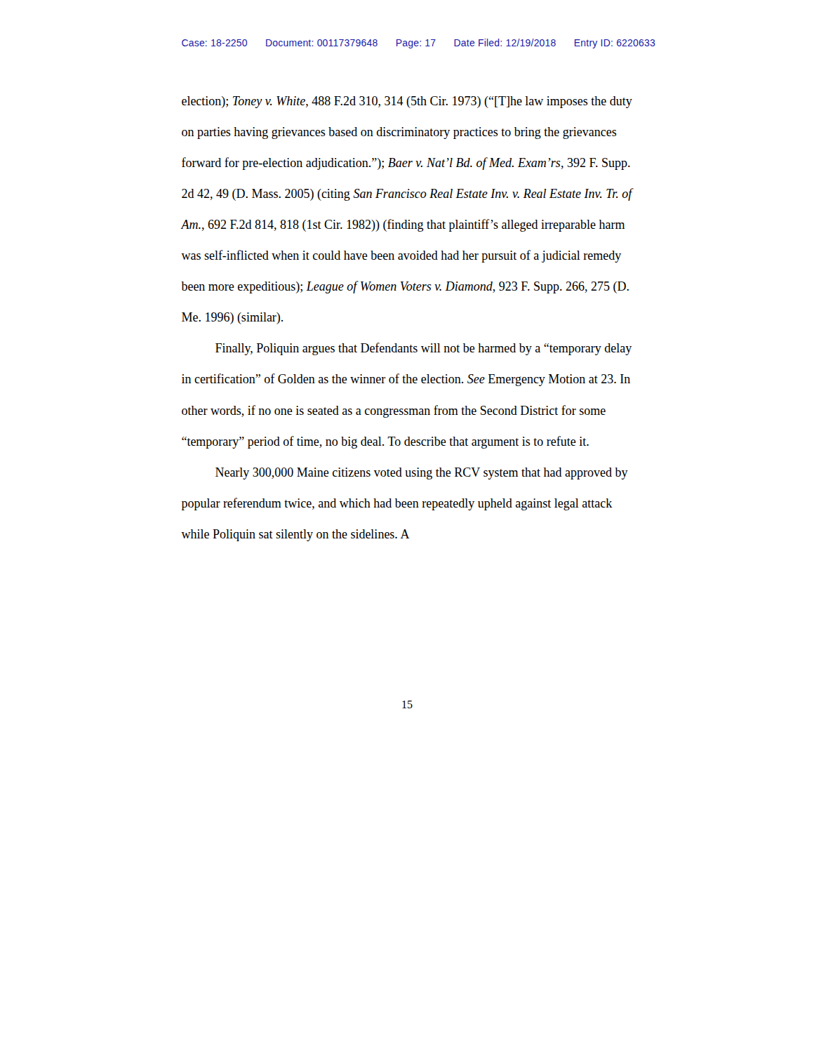Case: 18-2250 Document: 00117379648 Page: 17 Date Filed: 12/19/2018 Entry ID: 6220633
election); Toney v. White, 488 F.2d 310, 314 (5th Cir. 1973) (“[T]he law imposes the duty on parties having grievances based on discriminatory practices to bring the grievances forward for pre-election adjudication.”); Baer v. Nat’l Bd. of Med. Exam’rs, 392 F. Supp. 2d 42, 49 (D. Mass. 2005) (citing San Francisco Real Estate Inv. v. Real Estate Inv. Tr. of Am., 692 F.2d 814, 818 (1st Cir. 1982)) (finding that plaintiff’s alleged irreparable harm was self-inflicted when it could have been avoided had her pursuit of a judicial remedy been more expeditious); League of Women Voters v. Diamond, 923 F. Supp. 266, 275 (D. Me. 1996) (similar).
Finally, Poliquin argues that Defendants will not be harmed by a “temporary delay in certification” of Golden as the winner of the election. See Emergency Motion at 23. In other words, if no one is seated as a congressman from the Second District for some “temporary” period of time, no big deal. To describe that argument is to refute it.
Nearly 300,000 Maine citizens voted using the RCV system that had approved by popular referendum twice, and which had been repeatedly upheld against legal attack while Poliquin sat silently on the sidelines. A
15